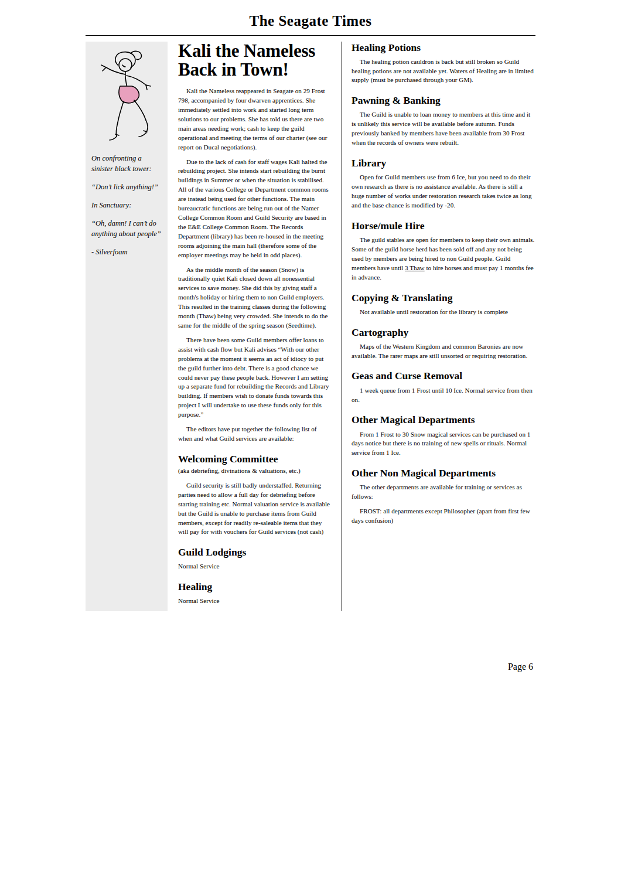The Seagate Times
On confronting a sinister black tower:
“Don’t lick anything!”
In Sanctuary:
“Oh, damn! I can’t do anything about people”
- Silverfoam
Kali the Nameless Back in Town!
Kali the Nameless reappeared in Seagate on 29 Frost 798, accompanied by four dwarven apprentices. She immediately settled into work and started long term solutions to our problems. She has told us there are two main areas needing work; cash to keep the guild operational and meeting the terms of our charter (see our report on Ducal negotiations).
Due to the lack of cash for staff wages Kali halted the rebuilding project. She intends start rebuilding the burnt buildings in Summer or when the situation is stabilised. All of the various College or Department common rooms are instead being used for other functions. The main bureaucratic functions are being run out of the Namer College Common Room and Guild Security are based in the E&E College Common Room. The Records Department (library) has been re-housed in the meeting rooms adjoining the main hall (therefore some of the employer meetings may be held in odd places).
As the middle month of the season (Snow) is traditionally quiet Kali closed down all nonessential services to save money. She did this by giving staff a month's holiday or hiring them to non Guild employers. This resulted in the training classes during the following month (Thaw) being very crowded. She intends to do the same for the middle of the spring season (Seedtime).
There have been some Guild members offer loans to assist with cash flow but Kali advises “With our other problems at the moment it seems an act of idiocy to put the guild further into debt. There is a good chance we could never pay these people back. However I am setting up a separate fund for rebuilding the Records and Library building. If members wish to donate funds towards this project I will undertake to use these funds only for this purpose.”
The editors have put together the following list of when and what Guild services are available:
Welcoming Committee
(aka debriefing, divinations & valuations, etc.)
Guild security is still badly understaffed. Returning parties need to allow a full day for debriefing before starting training etc. Normal valuation service is available but the Guild is unable to purchase items from Guild members, except for readily re-saleable items that they will pay for with vouchers for Guild services (not cash)
Guild Lodgings
Normal Service
Healing
Normal Service
Healing Potions
The healing potion cauldron is back but still broken so Guild healing potions are not available yet. Waters of Healing are in limited supply (must be purchased through your GM).
Pawning & Banking
The Guild is unable to loan money to members at this time and it is unlikely this service will be available before autumn. Funds previously banked by members have been available from 30 Frost when the records of owners were rebuilt.
Library
Open for Guild members use from 6 Ice, but you need to do their own research as there is no assistance available. As there is still a huge number of works under restoration research takes twice as long and the base chance is modified by -20.
Horse/mule Hire
The guild stables are open for members to keep their own animals. Some of the guild horse herd has been sold off and any not being used by members are being hired to non Guild people. Guild members have until 3 Thaw to hire horses and must pay 1 months fee in advance.
Copying & Translating
Not available until restoration for the library is complete
Cartography
Maps of the Western Kingdom and common Baronies are now available. The rarer maps are still unsorted or requiring restoration.
Geas and Curse Removal
1 week queue from 1 Frost until 10 Ice. Normal service from then on.
Other Magical Departments
From 1 Frost to 30 Snow magical services can be purchased on 1 days notice but there is no training of new spells or rituals. Normal service from 1 Ice.
Other Non Magical Departments
The other departments are available for training or services as follows:
FROST: all departments except Philosopher (apart from first few days confusion)
Page 6